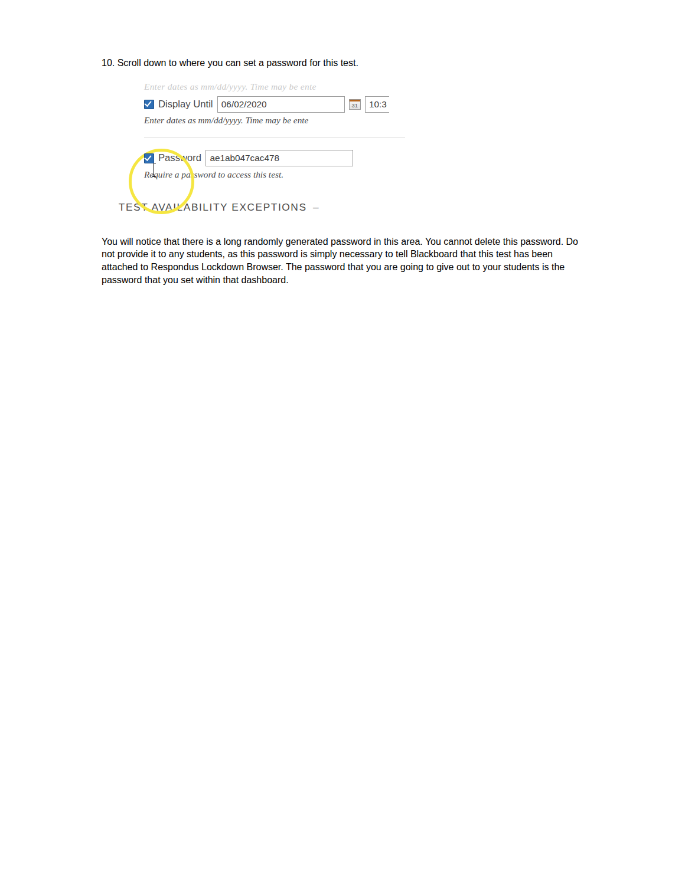10. Scroll down to where you can set a password for this test.
Enter dates as mm/dd/yyyy. Time may be ente
Display Until 06/02/2020 31 10:3
Enter dates as mm/dd/yyyy. Time may be ente
Password ae1ab047cac478
Require a password to access this test.
TEST AVAILABILITY EXCEPTIONS –
You will notice that there is a long randomly generated password in this area. You cannot delete this password. Do not provide it to any students, as this password is simply necessary to tell Blackboard that this test has been attached to Respondus Lockdown Browser. The password that you are going to give out to your students is the password that you set within that dashboard.